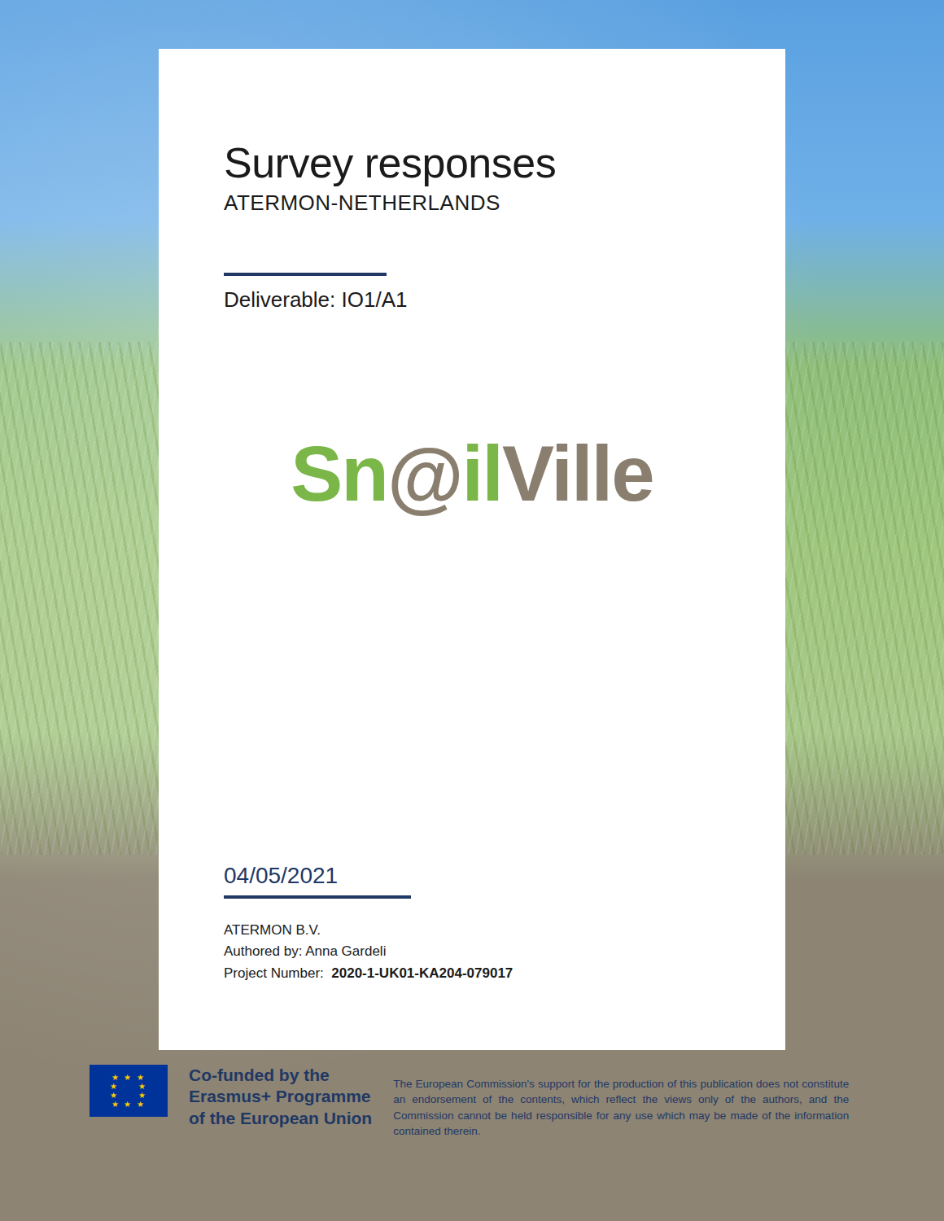Survey responses
ATERMON-NETHERLANDS
Deliverable: IO1/A1
Sn@il Ville
04/05/2021
ATERMON B.V.
Authored by: Anna Gardeli
Project Number: 2020-1-UK01-KA204-079017
★ ★ ★
★ ★
★ ★
★ ★ ★
Co-funded by the
Erasmus+ Programme
of the European Union
The European Commission's support for the production of this publication does not constitute an endorsement of the contents, which reflect the views only of the authors, and the Commission cannot be held responsible for any use which may be made of the information contained therein.